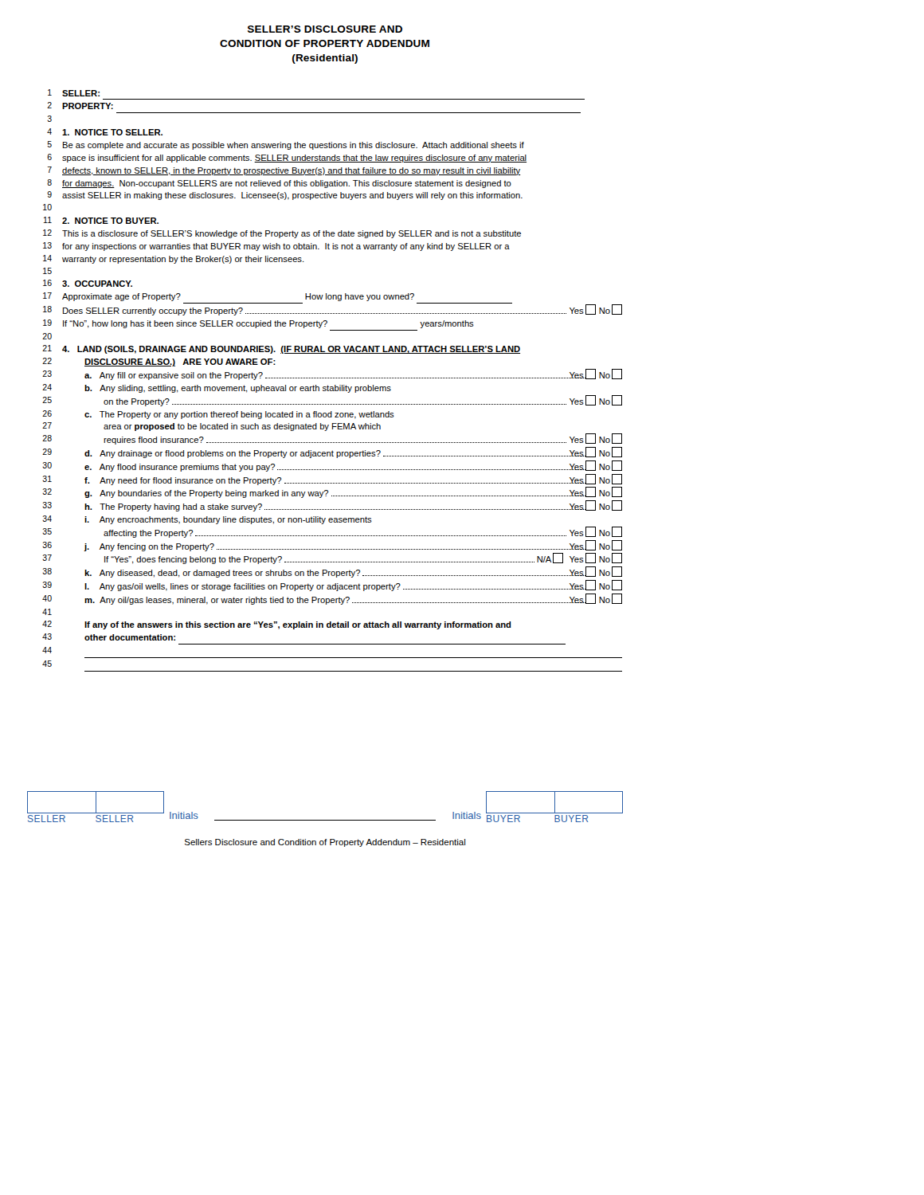SELLER’S DISCLOSURE AND
CONDITION OF PROPERTY ADDENDUM
(Residential)
| 1 | SELLER: |
| 2 | PROPERTY: |
| 3 | |
| 4 | 1. NOTICE TO SELLER. |
| 5 | Be as complete and accurate as possible when answering the questions in this disclosure. Attach additional sheets if |
| 6 | space is insufficient for all applicable comments. SELLER understands that the law requires disclosure of any material |
| 7 | defects, known to SELLER, in the Property to prospective Buyer(s) and that failure to do so may result in civil liability |
| 8 | for damages. Non-occupant SELLERS are not relieved of this obligation. This disclosure statement is designed to |
| 9 | assist SELLER in making these disclosures. Licensee(s), prospective buyers and buyers will rely on this information. |
| 10 | |
| 11 | 2. NOTICE TO BUYER. |
| 12 | This is a disclosure of SELLER’S knowledge of the Property as of the date signed by SELLER and is not a substitute |
| 13 | for any inspections or warranties that BUYER may wish to obtain. It is not a warranty of any kind by SELLER or a |
| 14 | warranty or representation by the Broker(s) or their licensees. |
| 15 | |
| 16 | 3. OCCUPANCY. |
| 17 | Approximate age of Property? How long have you owned? |
| 18 | Does SELLER currently occupy the Property? Yes No |
| 19 | If “No”, how long has it been since SELLER occupied the Property? years/months |
| 20 | |
| 21 | 4. LAND (SOILS, DRAINAGE AND BOUNDARIES). (IF RURAL OR VACANT LAND, ATTACH SELLER’S LAND |
| 22 | DISCLOSURE ALSO.) ARE YOU AWARE OF: |
| 23 | a. Any fill or expansive soil on the Property? Yes No |
| 24 | b. Any sliding, settling, earth movement, upheaval or earth stability problems |
| 25 | on the Property? Yes No |
| 26 | c. The Property or any portion thereof being located in a flood zone, wetlands |
| 27 | area or proposed to be located in such as designated by FEMA which |
| 28 | requires flood insurance? Yes No |
| 29 | d. Any drainage or flood problems on the Property or adjacent properties? Yes No |
| 30 | e. Any flood insurance premiums that you pay? Yes No |
| 31 | f. Any need for flood insurance on the Property? Yes No |
| 32 | g. Any boundaries of the Property being marked in any way? Yes No |
| 33 | h. The Property having had a stake survey? Yes No |
| 34 | i. Any encroachments, boundary line disputes, or non-utility easements |
| 35 | affecting the Property? Yes No |
| 36 | j. Any fencing on the Property? Yes No |
| 37 | If “Yes”, does fencing belong to the Property? N/A Yes No |
| 38 | k. Any diseased, dead, or damaged trees or shrubs on the Property? Yes No |
| 39 | l. Any gas/oil wells, lines or storage facilities on Property or adjacent property? Yes No |
| 40 | m. Any oil/gas leases, mineral, or water rights tied to the Property? Yes No |
| 41 | |
| 42 | If any of the answers in this section are “Yes”, explain in detail or attach all warranty information and |
| 43 | other documentation: |
| 44 | |
| 45 | |
SELLER SELLER
Initials
Initials
BUYER BUYER
Sellers Disclosure and Condition of Property Addendum – Residential